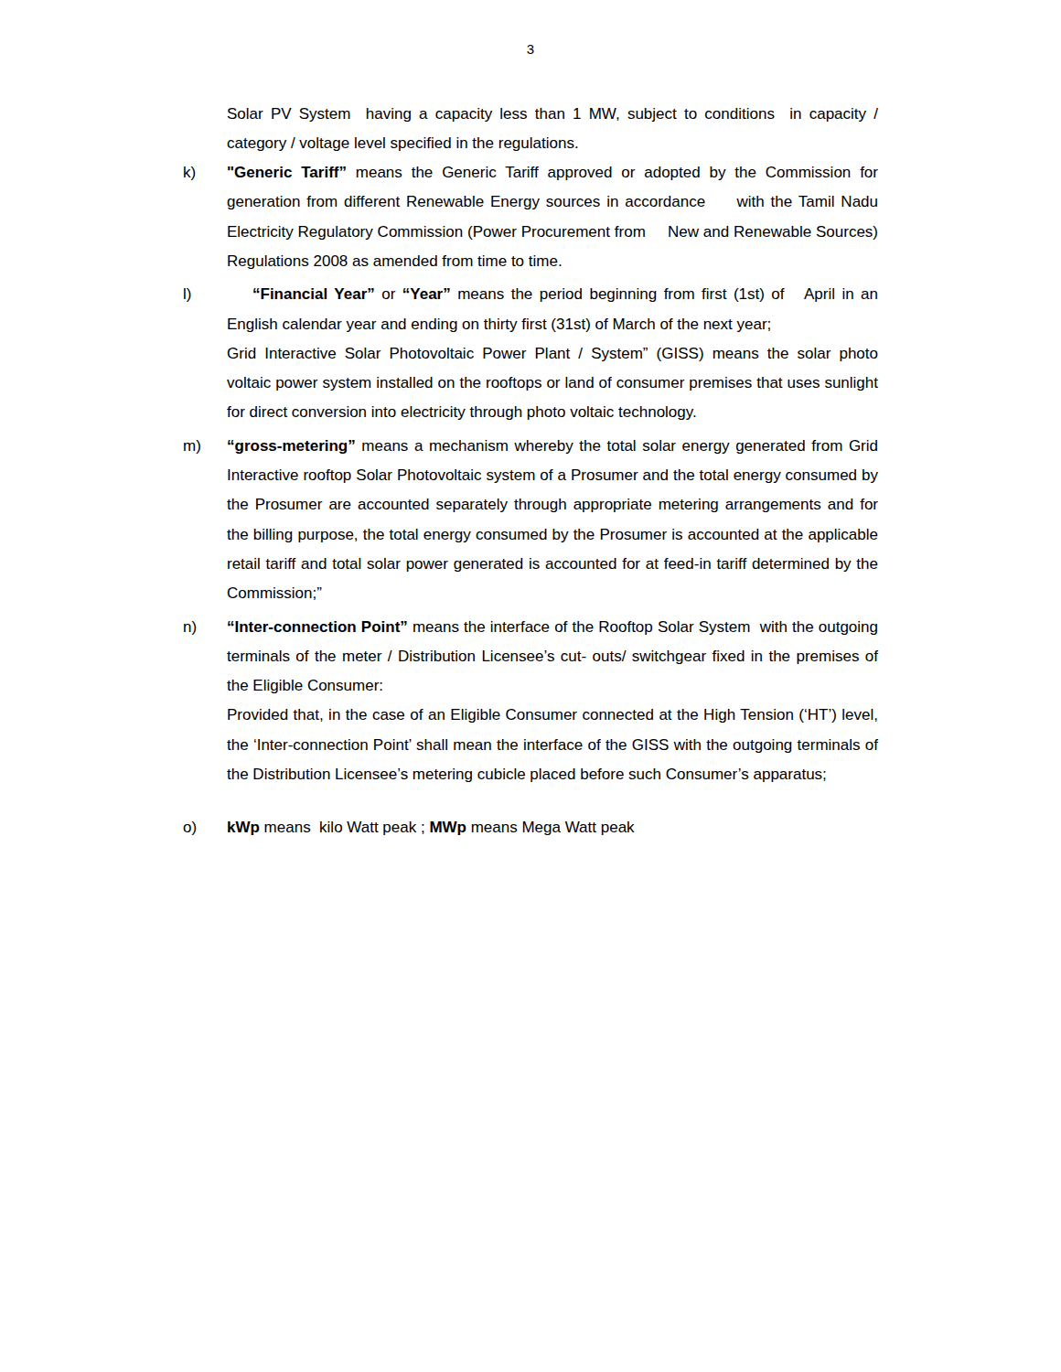3
Solar PV System having a capacity less than 1 MW, subject to conditions in capacity / category / voltage level specified in the regulations.
k) "Generic Tariff” means the Generic Tariff approved or adopted by the Commission for generation from different Renewable Energy sources in accordance with the Tamil Nadu Electricity Regulatory Commission (Power Procurement from New and Renewable Sources) Regulations 2008 as amended from time to time.
l)
“Financial Year” or “Year” means the period beginning from first (1st) of April in an English calendar year and ending on thirty first (31st) of March of the next year;
Grid Interactive Solar Photovoltaic Power Plant / System” (GISS) means the solar photo voltaic power system installed on the rooftops or land of consumer premises that uses sunlight for direct conversion into electricity through photo voltaic technology.
m) “gross-metering” means a mechanism whereby the total solar energy generated from Grid Interactive rooftop Solar Photovoltaic system of a Prosumer and the total energy consumed by the Prosumer are accounted separately through appropriate metering arrangements and for the billing purpose, the total energy consumed by the Prosumer is accounted at the applicable retail tariff and total solar power generated is accounted for at feed-in tariff determined by the Commission;”
n)
“Inter-connection Point” means the interface of the Rooftop Solar System with the outgoing terminals of the meter / Distribution Licensee’s cut- outs/ switchgear fixed in the premises of the Eligible Consumer:
Provided that, in the case of an Eligible Consumer connected at the High Tension (‘HT’) level, the ‘Inter-connection Point’ shall mean the interface of the GISS with the outgoing terminals of the Distribution Licensee’s metering cubicle placed before such Consumer’s apparatus;
o) kWp means kilo Watt peak ; MWp means Mega Watt peak